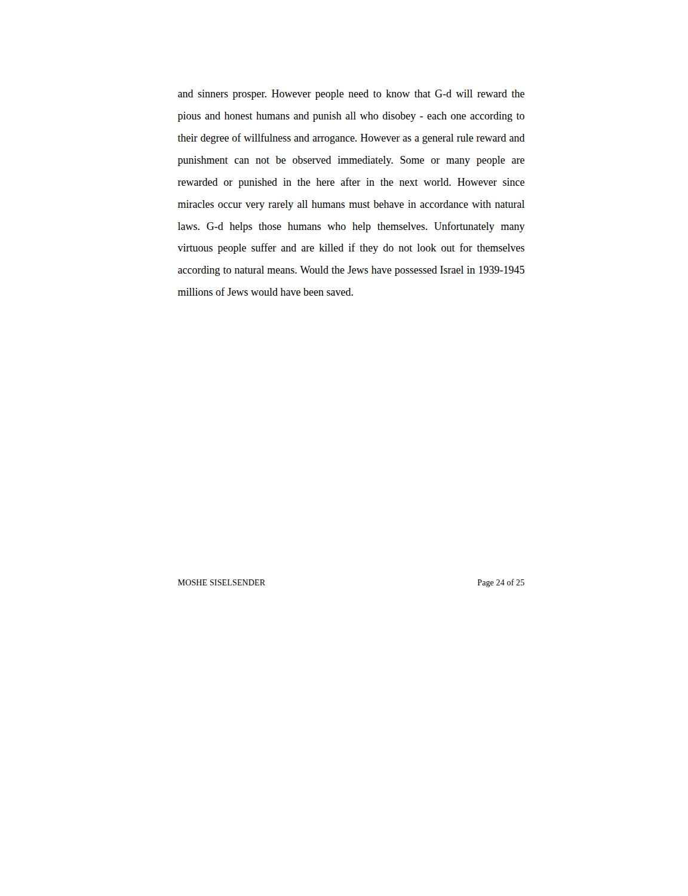and sinners prosper. However people need to know that G-d will reward the pious and honest humans and punish all who disobey - each one according to their degree of willfulness and arrogance. However as a general rule reward and punishment can not be observed immediately. Some or many people are rewarded or punished in the here after in the next world. However since miracles occur very rarely all humans must behave in accordance with natural laws. G-d helps those humans who help themselves. Unfortunately many virtuous people suffer and are killed if they do not look out for themselves according to natural means. Would the Jews have possessed Israel in 1939-1945 millions of Jews would have been saved.
Moshe Siselsender Page 24 of 25